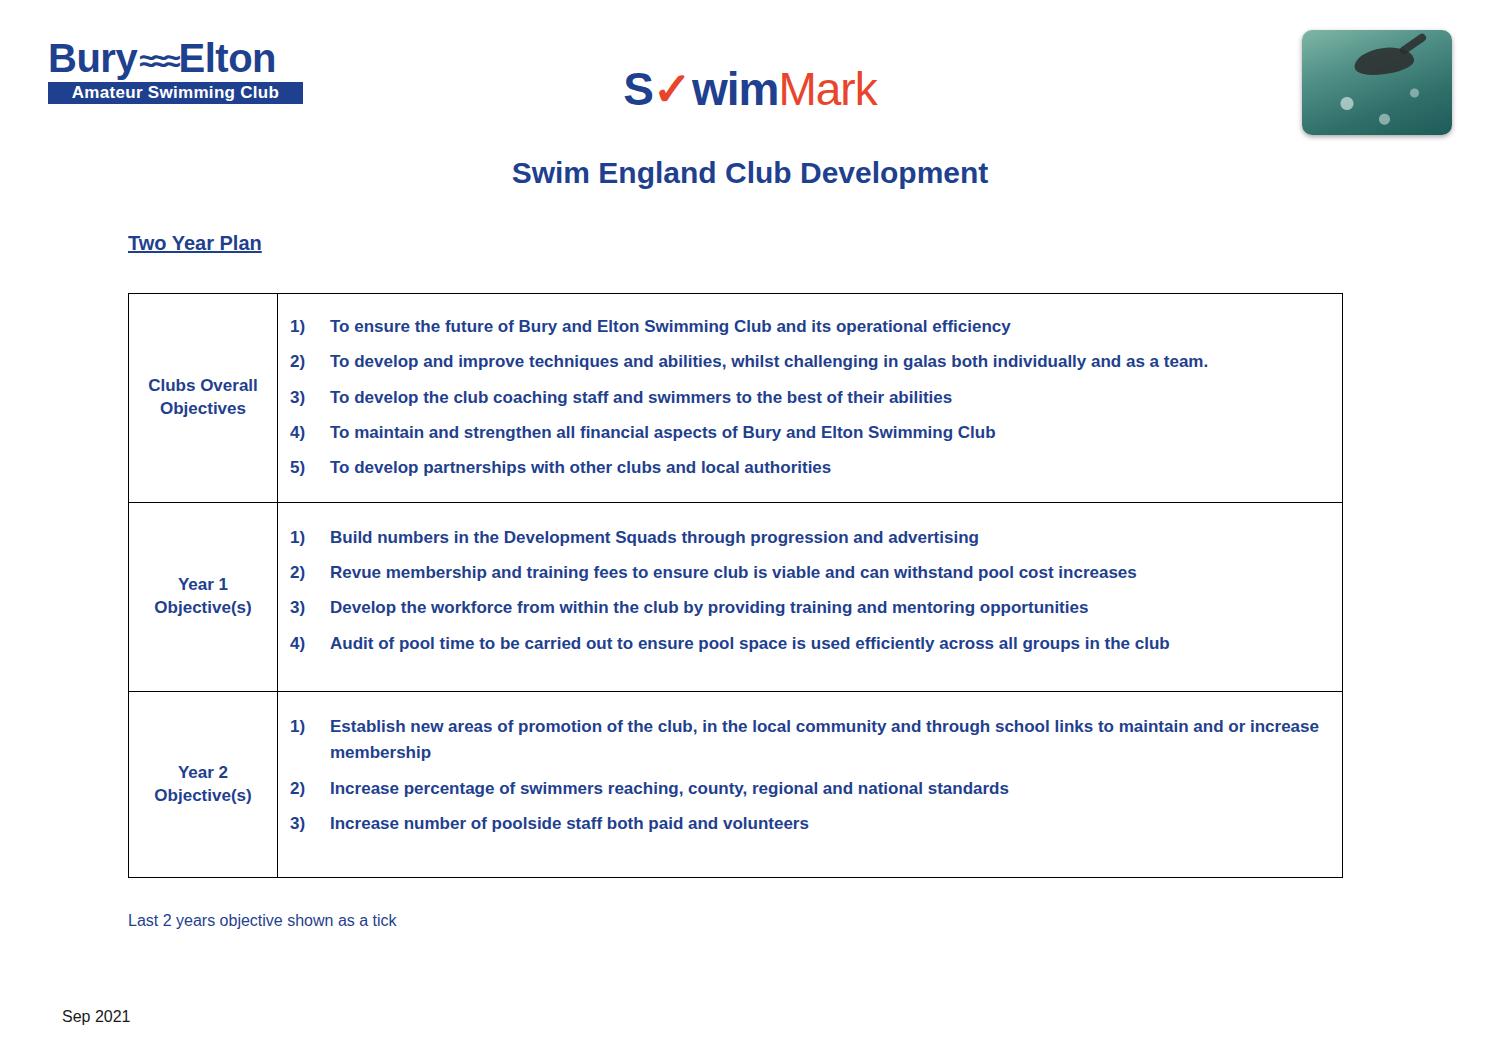Bury≈≈≈Elton
Amateur Swimming Club
S✓wim Mark
Swim England Club Development
Two Year Plan
| Clubs Overall Objectives | To ensure the future of Bury and Elton Swimming Club and its operational efficiency To develop and improve techniques and abilities, whilst challenging in galas both individually and as a team. To develop the club coaching staff and swimmers to the best of their abilities To maintain and strengthen all financial aspects of Bury and Elton Swimming Club To develop partnerships with other clubs and local authorities |
| Year 1 Objective(s) | Build numbers in the Development Squads through progression and advertising Revue membership and training fees to ensure club is viable and can withstand pool cost increases Develop the workforce from within the club by providing training and mentoring opportunities Audit of pool time to be carried out to ensure pool space is used efficiently across all groups in the club |
| Year 2 Objective(s) | Establish new areas of promotion of the club, in the local community and through school links to maintain and or increase membership Increase percentage of swimmers reaching, county, regional and national standards Increase number of poolside staff both paid and volunteers |
Last 2 years objective shown as a tick
Sep 2021